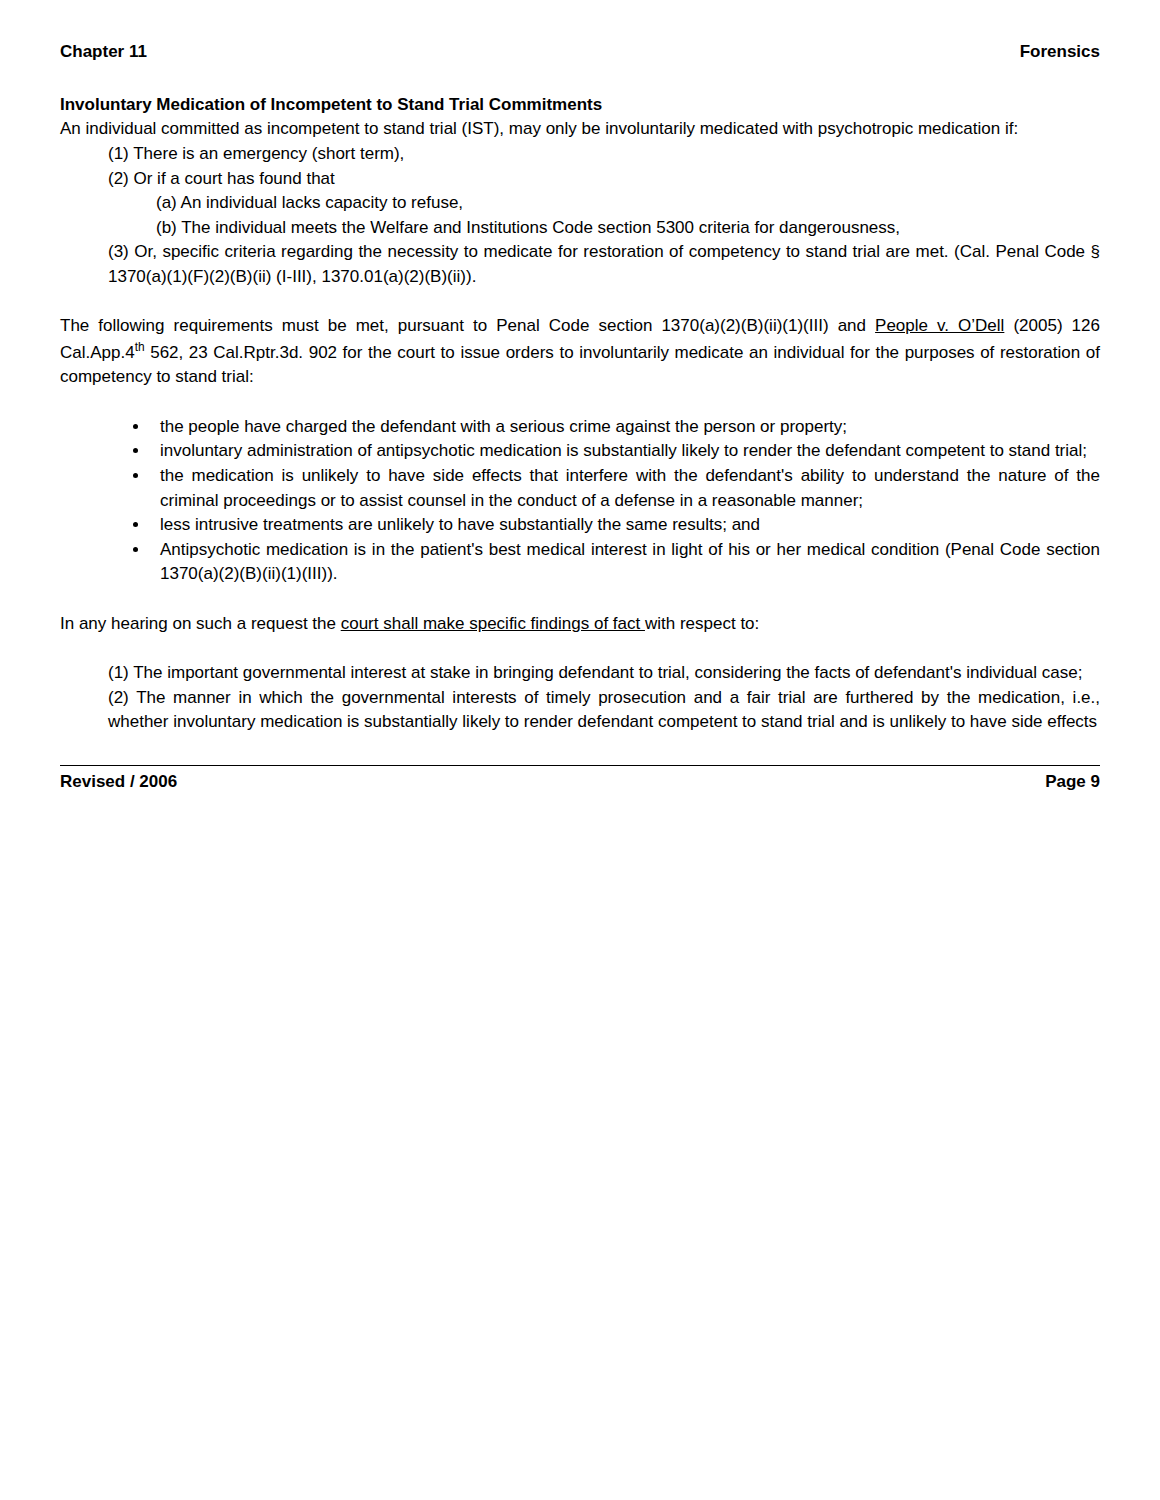Chapter 11 Forensics
Involuntary Medication of Incompetent to Stand Trial Commitments
An individual committed as incompetent to stand trial (IST), may only be involuntarily medicated with psychotropic medication if:
(1) There is an emergency (short term),
(2) Or if a court has found that
(a) An individual lacks capacity to refuse,
(b) The individual meets the Welfare and Institutions Code section 5300 criteria for dangerousness,
(3) Or, specific criteria regarding the necessity to medicate for restoration of competency to stand trial are met. (Cal. Penal Code § 1370(a)(1)(F)(2)(B)(ii) (I-III), 1370.01(a)(2)(B)(ii)).
The following requirements must be met, pursuant to Penal Code section 1370(a)(2)(B)(ii)(1)(III) and People v. O’Dell (2005) 126 Cal.App.4th 562, 23 Cal.Rptr.3d. 902 for the court to issue orders to involuntarily medicate an individual for the purposes of restoration of competency to stand trial:
the people have charged the defendant with a serious crime against the person or property;
involuntary administration of antipsychotic medication is substantially likely to render the defendant competent to stand trial;
the medication is unlikely to have side effects that interfere with the defendant's ability to understand the nature of the criminal proceedings or to assist counsel in the conduct of a defense in a reasonable manner;
less intrusive treatments are unlikely to have substantially the same results; and
Antipsychotic medication is in the patient's best medical interest in light of his or her medical condition (Penal Code section 1370(a)(2)(B)(ii)(1)(III)).
In any hearing on such a request the court shall make specific findings of fact with respect to:
(1) The important governmental interest at stake in bringing defendant to trial, considering the facts of defendant's individual case;
(2) The manner in which the governmental interests of timely prosecution and a fair trial are furthered by the medication, i.e., whether involuntary medication is substantially likely to render defendant competent to stand trial and is unlikely to have side effects
Revised / 2006 Page 9